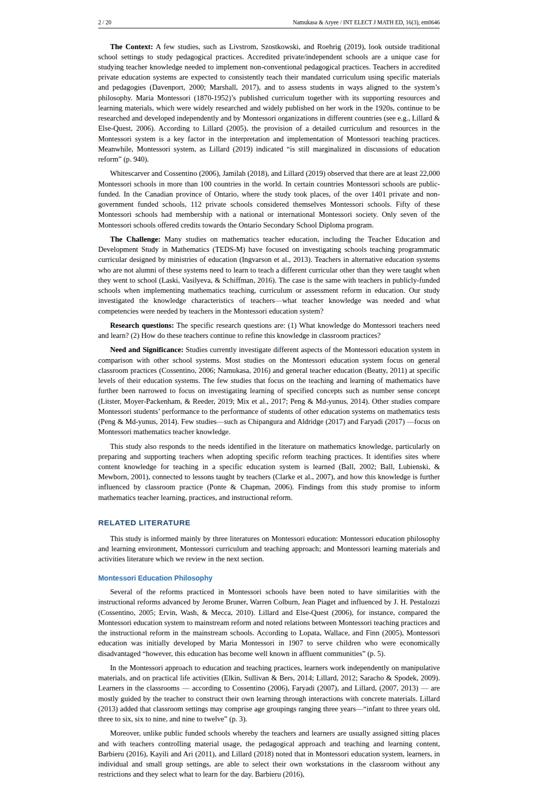2 / 20 Namukasa & Aryee / INT ELECT J MATH ED, 16(3), em0646
The Context: A few studies, such as Livstrom, Szostkowski, and Roehrig (2019), look outside traditional school settings to study pedagogical practices. Accredited private/independent schools are a unique case for studying teacher knowledge needed to implement non-conventional pedagogical practices. Teachers in accredited private education systems are expected to consistently teach their mandated curriculum using specific materials and pedagogies (Davenport, 2000; Marshall, 2017), and to assess students in ways aligned to the system’s philosophy. Maria Montessori (1870-1952)’s published curriculum together with its supporting resources and learning materials, which were widely researched and widely published on her work in the 1920s, continue to be researched and developed independently and by Montessori organizations in different countries (see e.g., Lillard & Else-Quest, 2006). According to Lillard (2005), the provision of a detailed curriculum and resources in the Montessori system is a key factor in the interpretation and implementation of Montessori teaching practices. Meanwhile, Montessori system, as Lillard (2019) indicated “is still marginalized in discussions of education reform” (p. 940).
Whitescarver and Cossentino (2006), Jamilah (2018), and Lillard (2019) observed that there are at least 22,000 Montessori schools in more than 100 countries in the world. In certain countries Montessori schools are public-funded. In the Canadian province of Ontario, where the study took places, of the over 1401 private and non-government funded schools, 112 private schools considered themselves Montessori schools. Fifty of these Montessori schools had membership with a national or international Montessori society. Only seven of the Montessori schools offered credits towards the Ontario Secondary School Diploma program.
The Challenge: Many studies on mathematics teacher education, including the Teacher Education and Development Study in Mathematics (TEDS-M) have focused on investigating schools teaching programmatic curricular designed by ministries of education (Ingvarson et al., 2013). Teachers in alternative education systems who are not alumni of these systems need to learn to teach a different curricular other than they were taught when they went to school (Laski, Vasilyeva, & Schiffman, 2016). The case is the same with teachers in publicly-funded schools when implementing mathematics teaching, curriculum or assessment reform in education. Our study investigated the knowledge characteristics of teachers—what teacher knowledge was needed and what competencies were needed by teachers in the Montessori education system?
Research questions: The specific research questions are: (1) What knowledge do Montessori teachers need and learn? (2) How do these teachers continue to refine this knowledge in classroom practices?
Need and Significance: Studies currently investigate different aspects of the Montessori education system in comparison with other school systems. Most studies on the Montessori education system focus on general classroom practices (Cossentino, 2006; Namukasa, 2016) and general teacher education (Beatty, 2011) at specific levels of their education systems. The few studies that focus on the teaching and learning of mathematics have further been narrowed to focus on investigating learning of specified concepts such as number sense concept (Litster, Moyer-Packenham, & Reeder, 2019; Mix et al., 2017; Peng & Md-yunus, 2014). Other studies compare Montessori students’ performance to the performance of students of other education systems on mathematics tests (Peng & Md-yunus, 2014). Few studies—such as Chipangura and Aldridge (2017) and Faryadi (2017) —focus on Montessori mathematics teacher knowledge.
This study also responds to the needs identified in the literature on mathematics knowledge, particularly on preparing and supporting teachers when adopting specific reform teaching practices. It identifies sites where content knowledge for teaching in a specific education system is learned (Ball, 2002; Ball, Lubienski, & Mewborn, 2001), connected to lessons taught by teachers (Clarke et al., 2007), and how this knowledge is further influenced by classroom practice (Ponte & Chapman, 2006). Findings from this study promise to inform mathematics teacher learning, practices, and instructional reform.
Related Literature
This study is informed mainly by three literatures on Montessori education: Montessori education philosophy and learning environment, Montessori curriculum and teaching approach; and Montessori learning materials and activities literature which we review in the next section.
Montessori Education Philosophy
Several of the reforms practiced in Montessori schools have been noted to have similarities with the instructional reforms advanced by Jerome Bruner, Warren Colburn, Jean Piaget and influenced by J. H. Pestalozzi (Cossentino, 2005; Ervin, Wash, & Mecca, 2010). Lillard and Else-Quest (2006), for instance, compared the Montessori education system to mainstream reform and noted relations between Montessori teaching practices and the instructional reform in the mainstream schools. According to Lopata, Wallace, and Finn (2005), Montessori education was initially developed by Maria Montessori in 1907 to serve children who were economically disadvantaged “however, this education has become well known in affluent communities” (p. 5).
In the Montessori approach to education and teaching practices, learners work independently on manipulative materials, and on practical life activities (Elkin, Sullivan & Bers, 2014; Lillard, 2012; Saracho & Spodek, 2009). Learners in the classrooms — according to Cossentino (2006), Faryadi (2007), and Lillard, (2007, 2013) — are mostly guided by the teacher to construct their own learning through interactions with concrete materials. Lillard (2013) added that classroom settings may comprise age groupings ranging three years—“infant to three years old, three to six, six to nine, and nine to twelve” (p. 3).
Moreover, unlike public funded schools whereby the teachers and learners are usually assigned sitting places and with teachers controlling material usage, the pedagogical approach and teaching and learning content, Barbieru (2016), Kayili and Ari (2011), and Lillard (2018) noted that in Montessori education system, learners, in individual and small group settings, are able to select their own workstations in the classroom without any restrictions and they select what to learn for the day. Barbieru (2016),